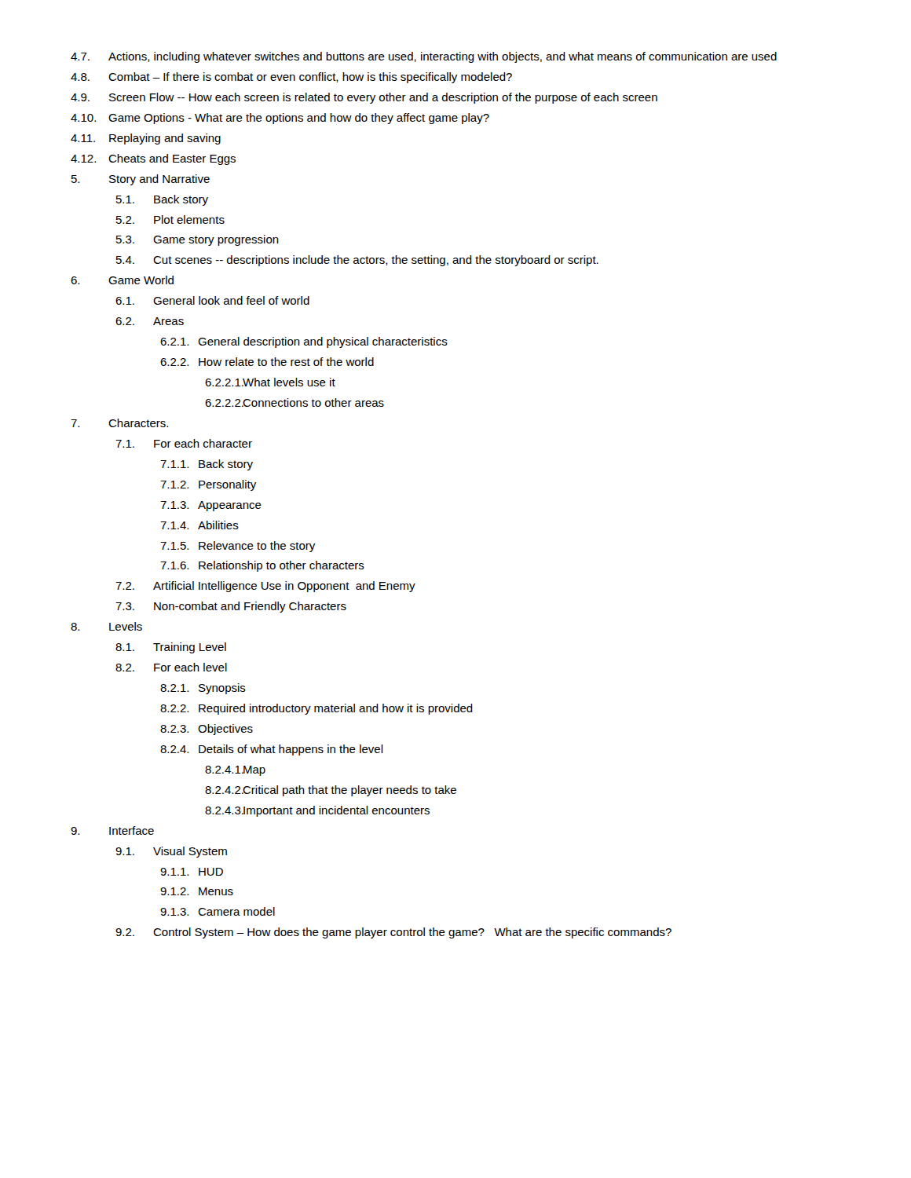4.7. Actions, including whatever switches and buttons are used, interacting with objects, and what means of communication are used
4.8. Combat – If there is combat or even conflict, how is this specifically modeled?
4.9. Screen Flow -- How each screen is related to every other and a description of the purpose of each screen
4.10. Game Options - What are the options and how do they affect game play?
4.11. Replaying and saving
4.12. Cheats and Easter Eggs
5. Story and Narrative
5.1. Back story
5.2. Plot elements
5.3. Game story progression
5.4. Cut scenes -- descriptions include the actors, the setting, and the storyboard or script.
6. Game World
6.1. General look and feel of world
6.2. Areas
6.2.1. General description and physical characteristics
6.2.2. How relate to the rest of the world
6.2.2.1. What levels use it
6.2.2.2. Connections to other areas
7. Characters.
7.1. For each character
7.1.1. Back story
7.1.2. Personality
7.1.3. Appearance
7.1.4. Abilities
7.1.5. Relevance to the story
7.1.6. Relationship to other characters
7.2. Artificial Intelligence Use in Opponent and Enemy
7.3. Non-combat and Friendly Characters
8. Levels
8.1. Training Level
8.2. For each level
8.2.1. Synopsis
8.2.2. Required introductory material and how it is provided
8.2.3. Objectives
8.2.4. Details of what happens in the level
8.2.4.1. Map
8.2.4.2. Critical path that the player needs to take
8.2.4.3. Important and incidental encounters
9. Interface
9.1. Visual System
9.1.1. HUD
9.1.2. Menus
9.1.3. Camera model
9.2. Control System – How does the game player control the game? What are the specific commands?